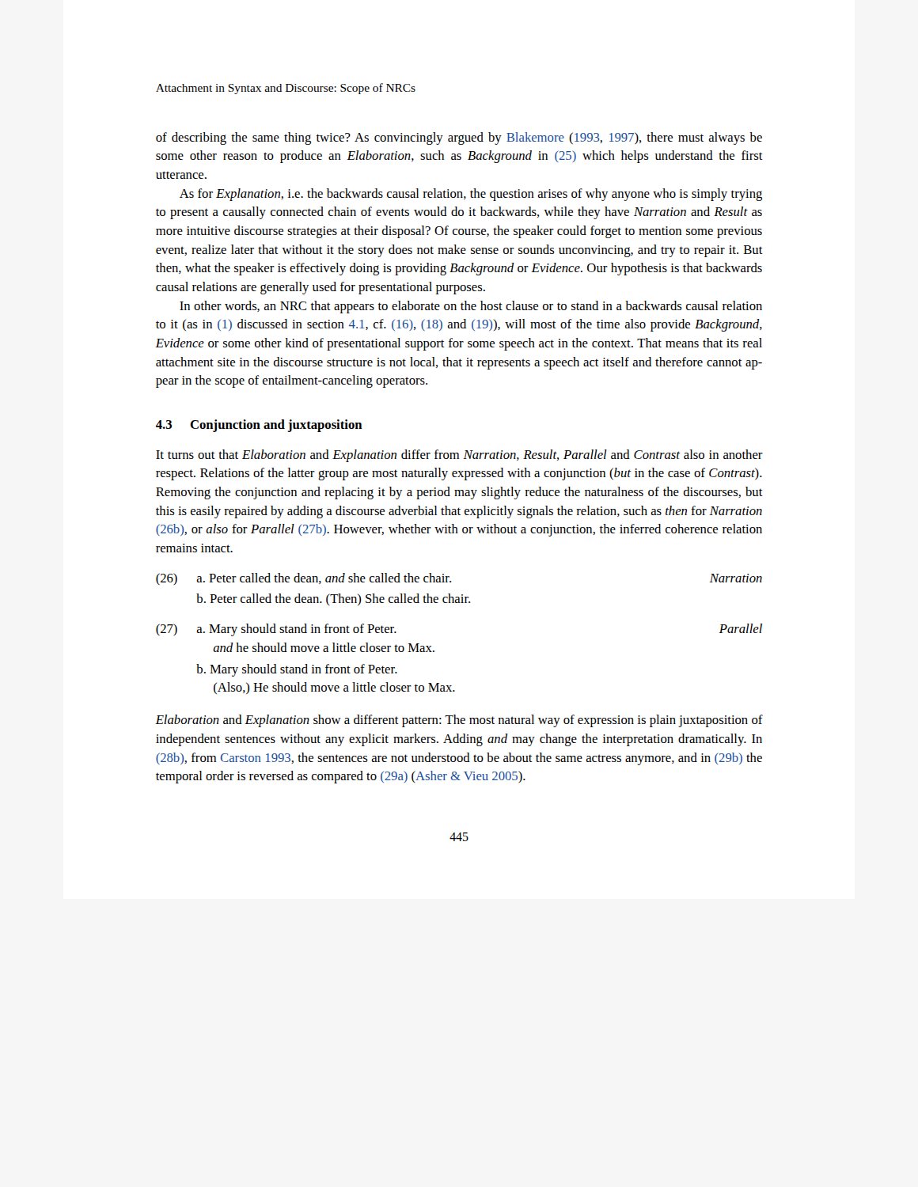Attachment in Syntax and Discourse: Scope of NRCs
of describing the same thing twice? As convincingly argued by Blakemore (1993, 1997), there must always be some other reason to produce an Elaboration, such as Background in (25) which helps understand the first utterance.
As for Explanation, i.e. the backwards causal relation, the question arises of why anyone who is simply trying to present a causally connected chain of events would do it backwards, while they have Narration and Result as more intuitive discourse strategies at their disposal? Of course, the speaker could forget to mention some previous event, realize later that without it the story does not make sense or sounds unconvincing, and try to repair it. But then, what the speaker is effectively doing is providing Background or Evidence. Our hypothesis is that backwards causal relations are generally used for presentational purposes.
In other words, an NRC that appears to elaborate on the host clause or to stand in a backwards causal relation to it (as in (1) discussed in section 4.1, cf. (16), (18) and (19)), will most of the time also provide Background, Evidence or some other kind of presentational support for some speech act in the context. That means that its real attachment site in the discourse structure is not local, that it represents a speech act itself and therefore cannot appear in the scope of entailment-canceling operators.
4.3 Conjunction and juxtaposition
It turns out that Elaboration and Explanation differ from Narration, Result, Parallel and Contrast also in another respect. Relations of the latter group are most naturally expressed with a conjunction (but in the case of Contrast). Removing the conjunction and replacing it by a period may slightly reduce the naturalness of the discourses, but this is easily repaired by adding a discourse adverbial that explicitly signals the relation, such as then for Narration (26b), or also for Parallel (27b). However, whether with or without a conjunction, the inferred coherence relation remains intact.
(26)
a. Peter called the dean, and she called the chair. Narration
b. Peter called the dean. (Then) She called the chair.
(27)
a. Mary should stand in front of Peter. Parallel
and he should move a little closer to Max.
b. Mary should stand in front of Peter.
(Also,) He should move a little closer to Max.
Elaboration and Explanation show a different pattern: The most natural way of expression is plain juxtaposition of independent sentences without any explicit markers. Adding and may change the interpretation dramatically. In (28b), from Carston 1993, the sentences are not understood to be about the same actress anymore, and in (29b) the temporal order is reversed as compared to (29a) (Asher & Vieu 2005).
445